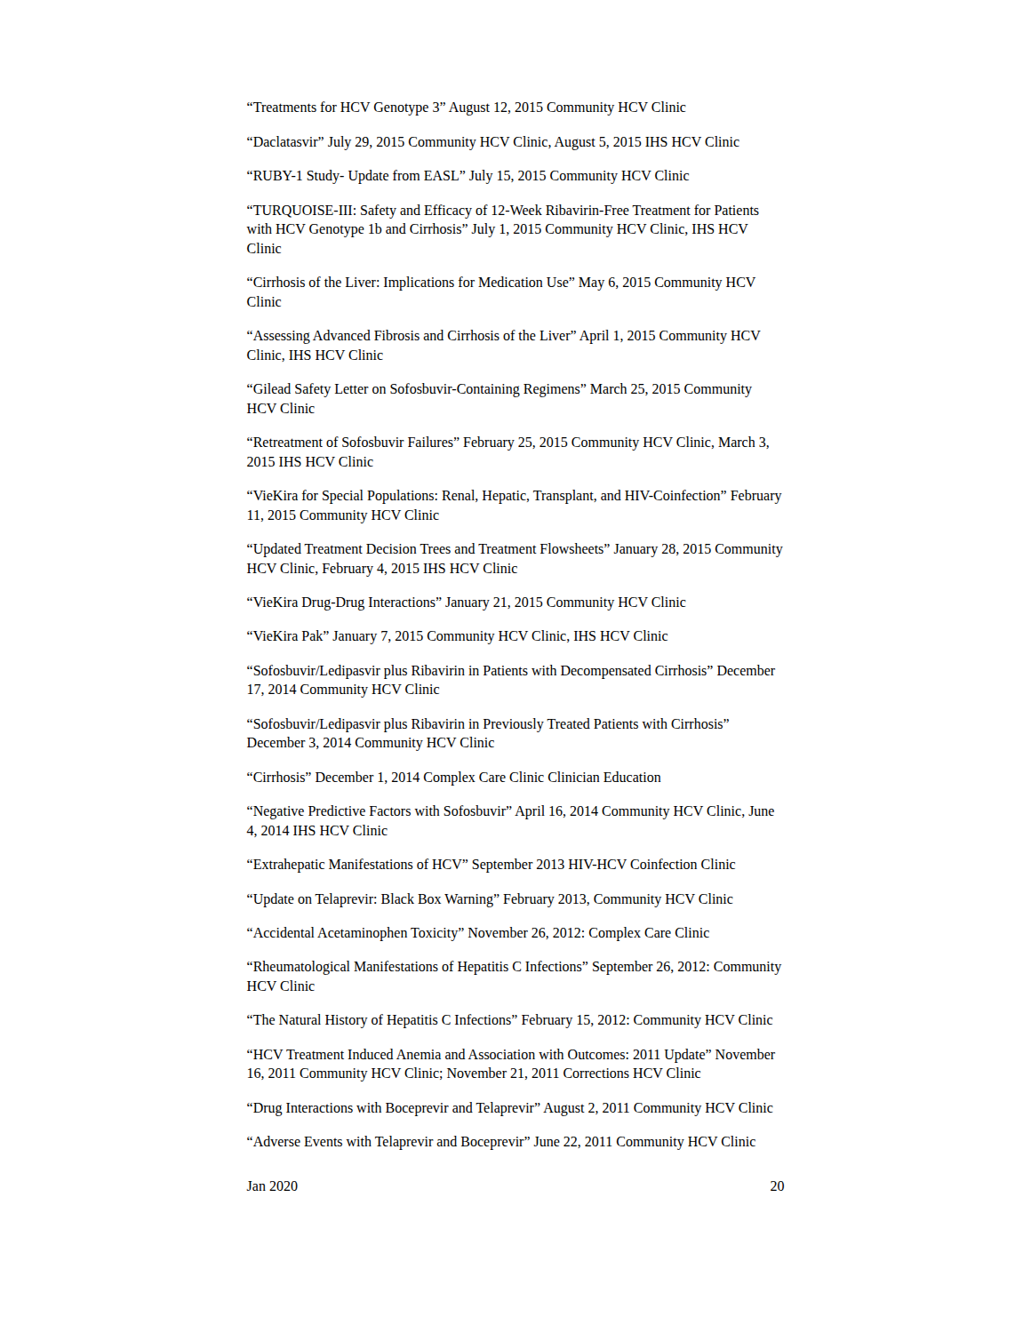“Treatments for HCV Genotype 3” August 12, 2015 Community HCV Clinic
“Daclatasvir” July 29, 2015 Community HCV Clinic, August 5, 2015 IHS HCV Clinic
“RUBY-1 Study- Update from EASL” July 15, 2015 Community HCV Clinic
“TURQUOISE-III: Safety and Efficacy of 12-Week Ribavirin-Free Treatment for Patients with HCV Genotype 1b and Cirrhosis” July 1, 2015 Community HCV Clinic, IHS HCV Clinic
“Cirrhosis of the Liver: Implications for Medication Use” May 6, 2015 Community HCV Clinic
“Assessing Advanced Fibrosis and Cirrhosis of the Liver” April 1, 2015 Community HCV Clinic, IHS HCV Clinic
“Gilead Safety Letter on Sofosbuvir-Containing Regimens” March 25, 2015 Community HCV Clinic
“Retreatment of Sofosbuvir Failures” February 25, 2015 Community HCV Clinic, March 3, 2015 IHS HCV Clinic
“VieKira for Special Populations: Renal, Hepatic, Transplant, and HIV-Coinfection” February 11, 2015 Community HCV Clinic
“Updated Treatment Decision Trees and Treatment Flowsheets” January 28, 2015 Community HCV Clinic, February 4, 2015 IHS HCV Clinic
“VieKira Drug-Drug Interactions” January 21, 2015 Community HCV Clinic
“VieKira Pak” January 7, 2015 Community HCV Clinic, IHS HCV Clinic
“Sofosbuvir/Ledipasvir plus Ribavirin in Patients with Decompensated Cirrhosis” December 17, 2014 Community HCV Clinic
“Sofosbuvir/Ledipasvir plus Ribavirin in Previously Treated Patients with Cirrhosis” December 3, 2014 Community HCV Clinic
“Cirrhosis” December 1, 2014 Complex Care Clinic Clinician Education
“Negative Predictive Factors with Sofosbuvir” April 16, 2014 Community HCV Clinic, June 4, 2014 IHS HCV Clinic
“Extrahepatic Manifestations of HCV” September 2013 HIV-HCV Coinfection Clinic
“Update on Telaprevir: Black Box Warning” February 2013, Community HCV Clinic
“Accidental Acetaminophen Toxicity” November 26, 2012: Complex Care Clinic
“Rheumatological Manifestations of Hepatitis C Infections” September 26, 2012: Community HCV Clinic
“The Natural History of Hepatitis C Infections” February 15, 2012: Community HCV Clinic
“HCV Treatment Induced Anemia and Association with Outcomes: 2011 Update” November 16, 2011 Community HCV Clinic; November 21, 2011 Corrections HCV Clinic
“Drug Interactions with Boceprevir and Telaprevir” August 2, 2011 Community HCV Clinic
“Adverse Events with Telaprevir and Boceprevir” June 22, 2011 Community HCV Clinic
Jan 2020 20